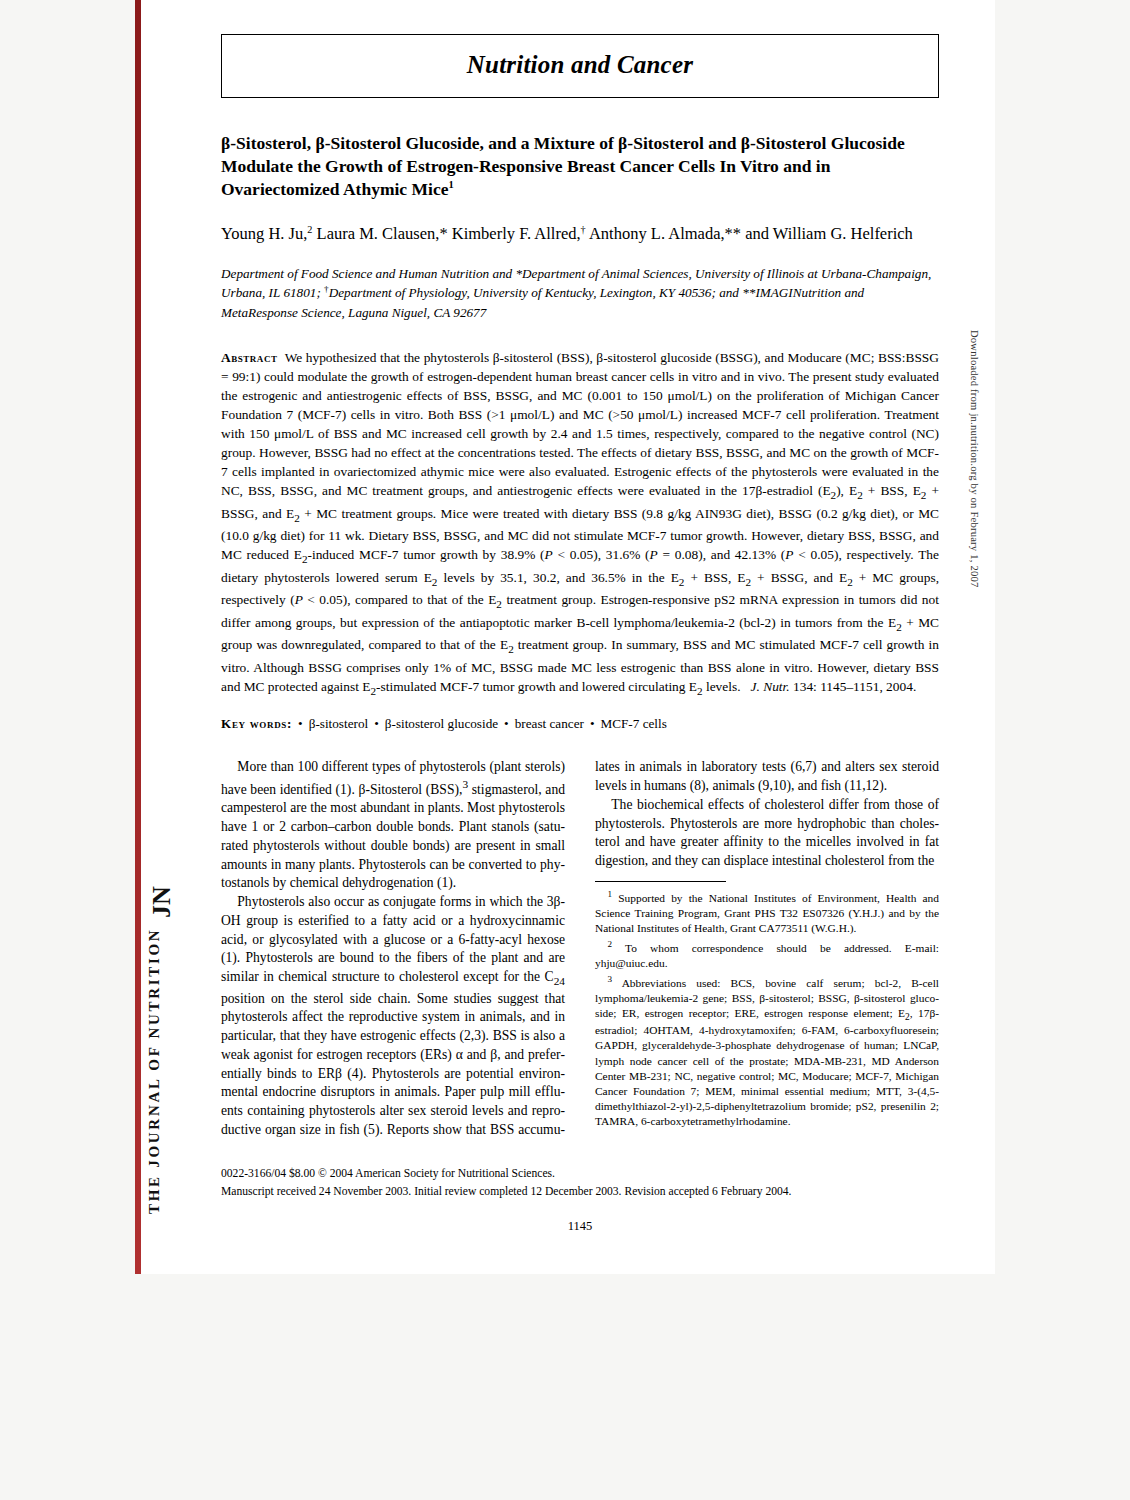THE JOURNAL OF NUTRITION JN
Downloaded from jn.nutrition.org by on February 1, 2007
Nutrition and Cancer
β-Sitosterol, β-Sitosterol Glucoside, and a Mixture of β-Sitosterol and β-Sitosterol Glucoside Modulate the Growth of Estrogen-Responsive Breast Cancer Cells In Vitro and in Ovariectomized Athymic Mice1
Young H. Ju,2 Laura M. Clausen,* Kimberly F. Allred,† Anthony L. Almada,** and William G. Helferich
Department of Food Science and Human Nutrition and *Department of Animal Sciences, University of Illinois at Urbana-Champaign, Urbana, IL 61801; †Department of Physiology, University of Kentucky, Lexington, KY 40536; and **IMAGINutrition and MetaResponse Science, Laguna Niguel, CA 92677
Abstract We hypothesized that the phytosterols β-sitosterol (BSS), β-sitosterol glucoside (BSSG), and Moducare (MC; BSS:BSSG = 99:1) could modulate the growth of estrogen-dependent human breast cancer cells in vitro and in vivo. The present study evaluated the estrogenic and antiestrogenic effects of BSS, BSSG, and MC (0.001 to 150 μmol/L) on the proliferation of Michigan Cancer Foundation 7 (MCF-7) cells in vitro. Both BSS (>1 μmol/L) and MC (>50 μmol/L) increased MCF-7 cell proliferation. Treatment with 150 μmol/L of BSS and MC increased cell growth by 2.4 and 1.5 times, respectively, compared to the negative control (NC) group. However, BSSG had no effect at the concentrations tested. The effects of dietary BSS, BSSG, and MC on the growth of MCF-7 cells implanted in ovariectomized athymic mice were also evaluated. Estrogenic effects of the phytosterols were evaluated in the NC, BSS, BSSG, and MC treatment groups, and antiestrogenic effects were evaluated in the 17β-estradiol (E2), E2 + BSS, E2 + BSSG, and E2 + MC treatment groups. Mice were treated with dietary BSS (9.8 g/kg AIN93G diet), BSSG (0.2 g/kg diet), or MC (10.0 g/kg diet) for 11 wk. Dietary BSS, BSSG, and MC did not stimulate MCF-7 tumor growth. However, dietary BSS, BSSG, and MC reduced E2-induced MCF-7 tumor growth by 38.9% (P < 0.05), 31.6% (P = 0.08), and 42.13% (P < 0.05), respectively. The dietary phytosterols lowered serum E2 levels by 35.1, 30.2, and 36.5% in the E2 + BSS, E2 + BSSG, and E2 + MC groups, respectively (P < 0.05), compared to that of the E2 treatment group. Estrogen-responsive pS2 mRNA expression in tumors did not differ among groups, but expression of the antiapoptotic marker B-cell lymphoma/leukemia-2 (bcl-2) in tumors from the E2 + MC group was downregulated, compared to that of the E2 treatment group. In summary, BSS and MC stimulated MCF-7 cell growth in vitro. Although BSSG comprises only 1% of MC, BSSG made MC less estrogenic than BSS alone in vitro. However, dietary BSS and MC protected against E2-stimulated MCF-7 tumor growth and lowered circulating E2 levels. J. Nutr. 134: 1145–1151, 2004.
Key words:•β-sitosterol•β-sitosterol glucoside•breast cancer•MCF-7 cells
More than 100 different types of phytosterols (plant sterols) have been identified (1). β-Sitosterol (BSS),3 stigmasterol, and campesterol are the most abundant in plants. Most phytosterols have 1 or 2 carbon–carbon double bonds. Plant stanols (saturated phytosterols without double bonds) are present in small amounts in many plants. Phytosterols can be converted to phytostanols by chemical dehydrogenation (1).
Phytosterols also occur as conjugate forms in which the 3β-OH group is esterified to a fatty acid or a hydroxycinnamic acid, or glycosylated with a glucose or a 6-fatty-acyl hexose (1). Phytosterols are bound to the fibers of the plant and are similar in chemical structure to cholesterol except for the C24 position on the sterol side chain. Some studies suggest that phytosterols affect the reproductive system in animals, and in particular, that they have estrogenic effects (2,3). BSS is also a weak agonist for estrogen receptors (ERs) α and β, and preferentially binds to ERβ (4). Phytosterols are potential environmental endocrine disruptors in animals. Paper pulp mill effluents containing phytosterols alter sex steroid levels and reproductive organ size in fish (5). Reports show that BSS accumulates in animals in laboratory tests (6,7) and alters sex steroid levels in humans (8), animals (9,10), and fish (11,12).
The biochemical effects of cholesterol differ from those of phytosterols. Phytosterols are more hydrophobic than cholesterol and have greater affinity to the micelles involved in fat digestion, and they can displace intestinal cholesterol from the
1 Supported by the National Institutes of Environment, Health and Science Training Program, Grant PHS T32 ES07326 (Y.H.J.) and by the National Institutes of Health, Grant CA773511 (W.G.H.).
2 To whom correspondence should be addressed. E-mail: yhju@uiuc.edu.
3 Abbreviations used: BCS, bovine calf serum; bcl-2, B-cell lymphoma/leukemia-2 gene; BSS, β-sitosterol; BSSG, β-sitosterol glucoside; ER, estrogen receptor; ERE, estrogen response element; E2, 17β-estradiol; 4OHTAM, 4-hydroxytamoxifen; 6-FAM, 6-carboxyfluoresein; GAPDH, glyceraldehyde-3-phosphate dehydrogenase of human; LNCaP, lymph node cancer cell of the prostate; MDA-MB-231, MD Anderson Center MB-231; NC, negative control; MC, Moducare; MCF-7, Michigan Cancer Foundation 7; MEM, minimal essential medium; MTT, 3-(4,5-dimethylthiazol-2-yl)-2,5-diphenyltetrazolium bromide; pS2, presenilin 2; TAMRA, 6-carboxytetramethylrhodamine.
0022-3166/04 $8.00 © 2004 American Society for Nutritional Sciences.
Manuscript received 24 November 2003. Initial review completed 12 December 2003. Revision accepted 6 February 2004.
1145